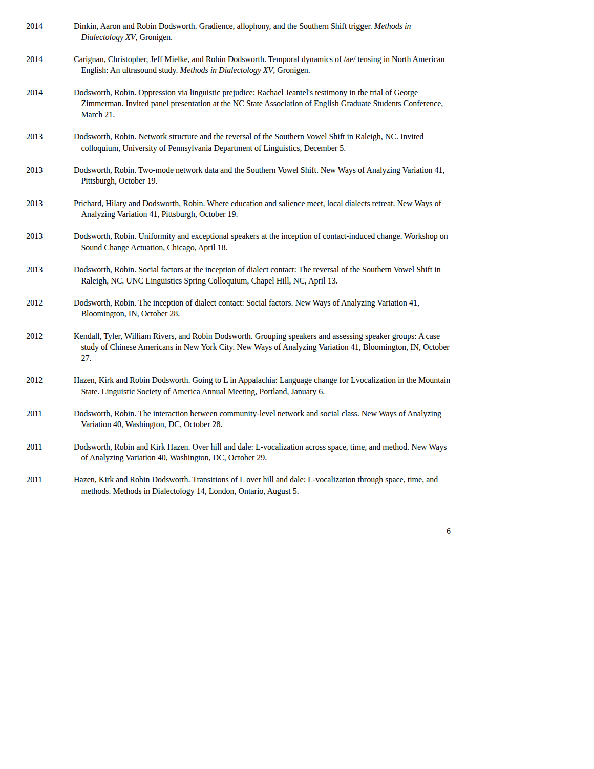2014
Dinkin, Aaron and Robin Dodsworth. Gradience, allophony, and the Southern Shift trigger. Methods in Dialectology XV, Gronigen.
2014
Carignan, Christopher, Jeff Mielke, and Robin Dodsworth. Temporal dynamics of /ae/ tensing in North American English: An ultrasound study. Methods in Dialectology XV, Gronigen.
2014
Dodsworth, Robin. Oppression via linguistic prejudice: Rachael Jeantel's testimony in the trial of George Zimmerman. Invited panel presentation at the NC State Association of English Graduate Students Conference, March 21.
2013
Dodsworth, Robin. Network structure and the reversal of the Southern Vowel Shift in Raleigh, NC. Invited colloquium, University of Pennsylvania Department of Linguistics, December 5.
2013
Dodsworth, Robin. Two-mode network data and the Southern Vowel Shift. New Ways of Analyzing Variation 41, Pittsburgh, October 19.
2013
Prichard, Hilary and Dodsworth, Robin. Where education and salience meet, local dialects retreat. New Ways of Analyzing Variation 41, Pittsburgh, October 19.
2013
Dodsworth, Robin. Uniformity and exceptional speakers at the inception of contact-induced change. Workshop on Sound Change Actuation, Chicago, April 18.
2013
Dodsworth, Robin. Social factors at the inception of dialect contact: The reversal of the Southern Vowel Shift in Raleigh, NC. UNC Linguistics Spring Colloquium, Chapel Hill, NC, April 13.
2012
Dodsworth, Robin. The inception of dialect contact: Social factors. New Ways of Analyzing Variation 41, Bloomington, IN, October 28.
2012
Kendall, Tyler, William Rivers, and Robin Dodsworth. Grouping speakers and assessing speaker groups: A case study of Chinese Americans in New York City. New Ways of Analyzing Variation 41, Bloomington, IN, October 27.
2012
Hazen, Kirk and Robin Dodsworth. Going to L in Appalachia: Language change for Lvocalization in the Mountain State. Linguistic Society of America Annual Meeting, Portland, January 6.
2011
Dodsworth, Robin. The interaction between community-level network and social class. New Ways of Analyzing Variation 40, Washington, DC, October 28.
2011
Dodsworth, Robin and Kirk Hazen. Over hill and dale: L-vocalization across space, time, and method. New Ways of Analyzing Variation 40, Washington, DC, October 29.
2011
Hazen, Kirk and Robin Dodsworth. Transitions of L over hill and dale: L-vocalization through space, time, and methods. Methods in Dialectology 14, London, Ontario, August 5.
6